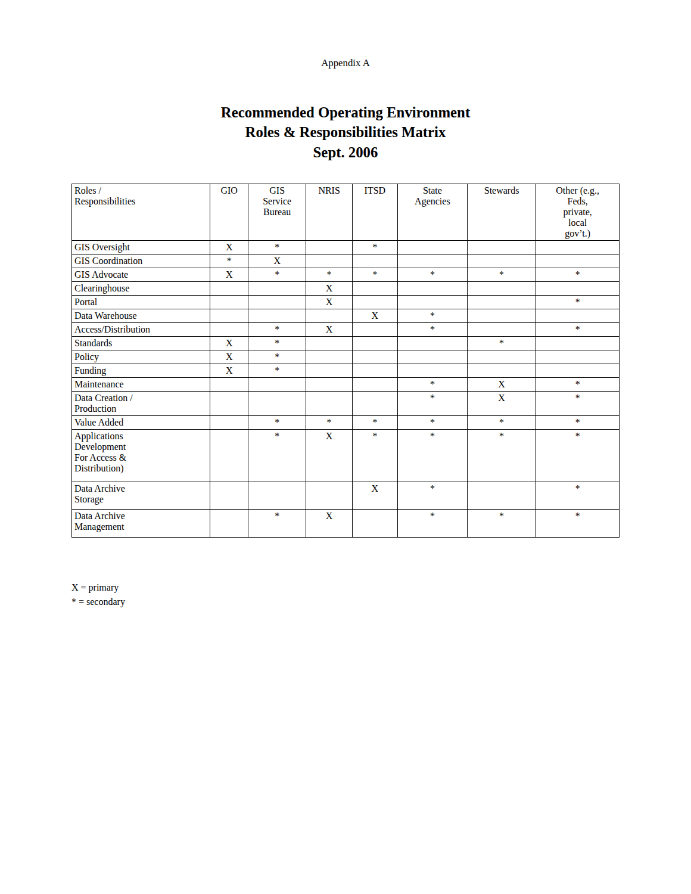Appendix A
Recommended Operating Environment
Roles & Responsibilities Matrix
Sept. 2006
| Roles / Responsibilities | GIO | GIS Service Bureau | NRIS | ITSD | State Agencies | Stewards | Other (e.g., Feds, private, local gov’t.) |
| --- | --- | --- | --- | --- | --- | --- | --- |
| GIS Oversight | X | * | | * | | | |
| GIS Coordination | * | X | | | | | |
| GIS Advocate | X | * | * | * | * | * | * |
| Clearinghouse | | | X | | | | |
| Portal | | | X | | | | * |
| Data Warehouse | | | | X | * | | |
| Access/Distribution | | * | X | | * | | * |
| Standards | X | * | | | | * | |
| Policy | X | * | | | | | |
| Funding | X | * | | | | | |
| Maintenance | | | | | * | X | * |
| Data Creation / Production | | | | | * | X | * |
| Value Added | | * | * | * | * | * | * |
| Applications Development For Access & Distribution) | | * | X | * | * | * | * |
| Data Archive Storage | | | | X | * | | * |
| Data Archive Management | | * | X | | * | * | * |
X = primary
* = secondary